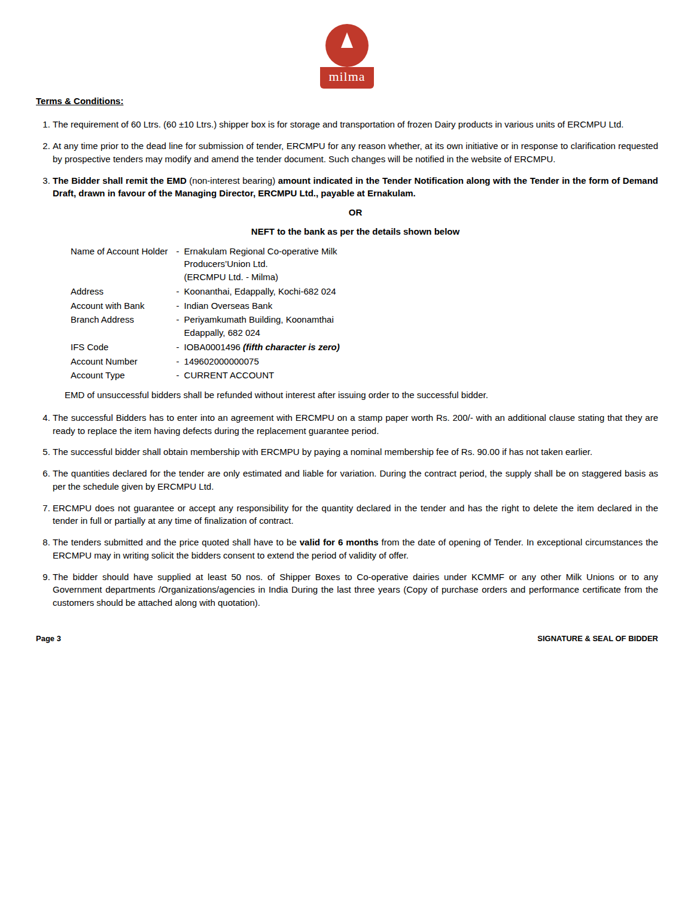milma
Terms & Conditions:
The requirement of 60 Ltrs. (60 ±10 Ltrs.) shipper box is for storage and transportation of frozen Dairy products in various units of ERCMPU Ltd.
At any time prior to the dead line for submission of tender, ERCMPU for any reason whether, at its own initiative or in response to clarification requested by prospective tenders may modify and amend the tender document. Such changes will be notified in the website of ERCMPU.
The Bidder shall remit the EMD (non-interest bearing) amount indicated in the Tender Notification along with the Tender in the form of Demand Draft, drawn in favour of the Managing Director, ERCMPU Ltd., payable at Ernakulam.
OR
NEFT to the bank as per the details shown below
| Name of Account Holder | - | Ernakulam Regional Co-operative Milk Producers’Union Ltd. (ERCMPU Ltd. - Milma) |
| Address | - | Koonanthai, Edappally, Kochi-682 024 |
| Account with Bank | - | Indian Overseas Bank |
| Branch Address | - | Periyamkumath Building, Koonamthai Edappally, 682 024 |
| IFS Code | - | IOBA0001496 (fifth character is zero) |
| Account Number | - | 149602000000075 |
| Account Type | - | CURRENT ACCOUNT |
EMD of unsuccessful bidders shall be refunded without interest after issuing order to the successful bidder.
The successful Bidders has to enter into an agreement with ERCMPU on a stamp paper worth Rs. 200/- with an additional clause stating that they are ready to replace the item having defects during the replacement guarantee period.
The successful bidder shall obtain membership with ERCMPU by paying a nominal membership fee of Rs. 90.00 if has not taken earlier.
The quantities declared for the tender are only estimated and liable for variation. During the contract period, the supply shall be on staggered basis as per the schedule given by ERCMPU Ltd.
ERCMPU does not guarantee or accept any responsibility for the quantity declared in the tender and has the right to delete the item declared in the tender in full or partially at any time of finalization of contract.
The tenders submitted and the price quoted shall have to be valid for 6 months from the date of opening of Tender. In exceptional circumstances the ERCMPU may in writing solicit the bidders consent to extend the period of validity of offer.
The bidder should have supplied at least 50 nos. of Shipper Boxes to Co-operative dairies under KCMMF or any other Milk Unions or to any Government departments /Organizations/agencies in India During the last three years (Copy of purchase orders and performance certificate from the customers should be attached along with quotation).
Page 3 SIGNATURE & SEAL OF BIDDER